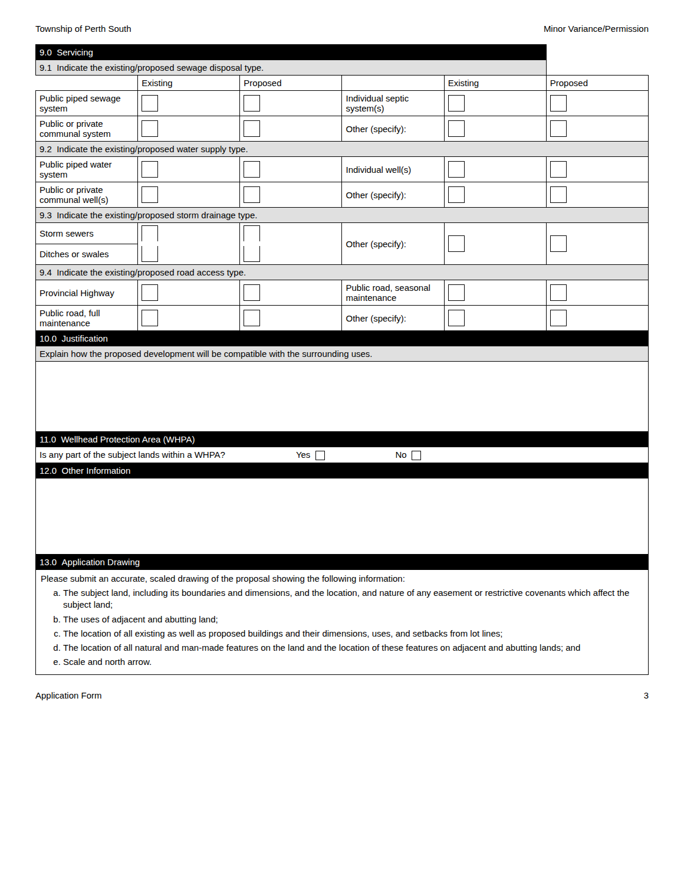Township of Perth South
Minor Variance/Permission
| 9.0 Servicing |
| 9.1 Indicate the existing/proposed sewage disposal type. |
| | Existing | Proposed | | Existing | Proposed |
| Public piped sewage system | | | Individual septic system(s) | | |
| Public or private communal system | | | Other (specify): | | |
| 9.2 Indicate the existing/proposed water supply type. |
| Public piped water system | | | Individual well(s) | | |
| Public or private communal well(s) | | | Other (specify): | | |
| 9.3 Indicate the existing/proposed storm drainage type. |
| Storm sewers | | | Other (specify): | | |
| Ditches or swales | | |
| 9.4 Indicate the existing/proposed road access type. |
| Provincial Highway | | | Public road, seasonal maintenance | | |
| Public road, full maintenance | | | Other (specify): | | |
| 10.0 Justification |
| Explain how the proposed development will be compatible with the surrounding uses. |
| 11.0 Wellhead Protection Area (WHPA) |
| Is any part of the subject lands within a WHPA? Yes No |
| 12.0 Other Information |
| 13.0 Application Drawing |
Please submit an accurate, scaled drawing of the proposal showing the following information:
The subject land, including its boundaries and dimensions, and the location, and nature of any easement or restrictive covenants which affect the subject land;
The uses of adjacent and abutting land;
The location of all existing as well as proposed buildings and their dimensions, uses, and setbacks from lot lines;
The location of all natural and man-made features on the land and the location of these features on adjacent and abutting lands; and
Scale and north arrow.
Application Form
3